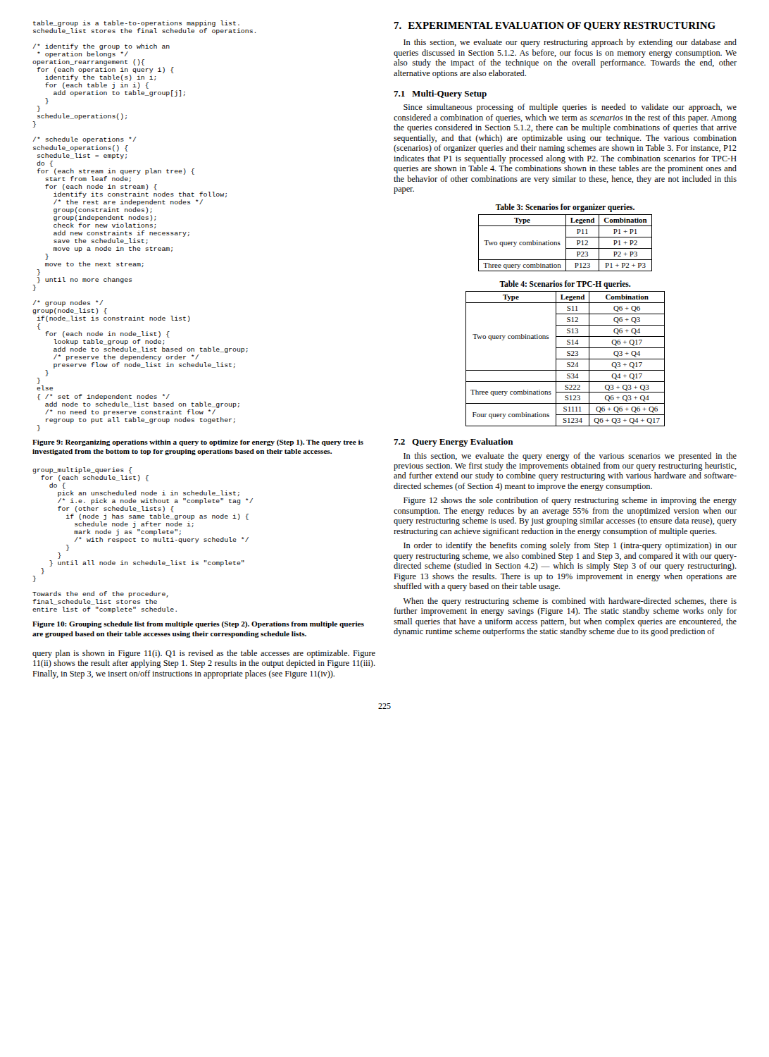table_group is a table-to-operations mapping list.
schedule_list stores the final schedule of operations.

/* identify the group to which an
 * operation belongs */
operation_rearrangement (){
 for (each operation in query i) {
   identify the table(s) in i;
   for (each table j in i) {
     add operation to table_group[j];
   }
 }
 schedule_operations();
}

/* schedule operations */
schedule_operations() {
 schedule_list = empty;
 do {
 for (each stream in query plan tree) {
   start from leaf node;
   for (each node in stream) {
     identify its constraint nodes that follow;
     /* the rest are independent nodes */
     group(constraint nodes);
     group(independent nodes);
     check for new violations;
     add new constraints if necessary;
     save the schedule_list;
     move up a node in the stream;
   }
   move to the next stream;
 }
 } until no more changes
}

/* group nodes */
group(node_list) {
 if(node_list is constraint node list)
 {
   for (each node in node_list) {
     lookup table_group of node;
     add node to schedule_list based on table_group;
     /* preserve the dependency order */
     preserve flow of node_list in schedule_list;
   }
 }
 else
 { /* set of independent nodes */
   add node to schedule_list based on table_group;
   /* no need to preserve constraint flow */
   regroup to put all table_group nodes together;
 }
Figure 9: Reorganizing operations within a query to optimize for energy (Step 1). The query tree is investigated from the bottom to top for grouping operations based on their table accesses.
group_multiple_queries {
  for (each schedule_list) {
    do {
      pick an unscheduled node i in schedule_list;
      /* i.e. pick a node without a "complete" tag */
      for (other schedule_lists) {
        if (node j has same table_group as node i) {
          schedule node j after node i;
          mark node j as "complete";
          /* with respect to multi-query schedule */
        }
      }
    } until all node in schedule_list is "complete"
  }
}

Towards the end of the procedure,
final_schedule_list stores the
entire list of "complete" schedule.
Figure 10: Grouping schedule list from multiple queries (Step 2). Operations from multiple queries are grouped based on their table accesses using their corresponding schedule lists.
query plan is shown in Figure 11(i). Q1 is revised as the table accesses are optimizable. Figure 11(ii) shows the result after applying Step 1. Step 2 results in the output depicted in Figure 11(iii). Finally, in Step 3, we insert on/off instructions in appropriate places (see Figure 11(iv)).
7. EXPERIMENTAL EVALUATION OF QUERY RESTRUCTURING
In this section, we evaluate our query restructuring approach by extending our database and queries discussed in Section 5.1.2. As before, our focus is on memory energy consumption. We also study the impact of the technique on the overall performance. Towards the end, other alternative options are also elaborated.
7.1 Multi-Query Setup
Since simultaneous processing of multiple queries is needed to validate our approach, we considered a combination of queries, which we term as scenarios in the rest of this paper. Among the queries considered in Section 5.1.2, there can be multiple combinations of queries that arrive sequentially, and that (which) are optimizable using our technique. The various combination (scenarios) of organizer queries and their naming schemes are shown in Table 3. For instance, P12 indicates that P1 is sequentially processed along with P2. The combination scenarios for TPC-H queries are shown in Table 4. The combinations shown in these tables are the prominent ones and the behavior of other combinations are very similar to these, hence, they are not included in this paper.
Table 3: Scenarios for organizer queries.
| Type | Legend | Combination |
| --- | --- | --- |
| Two query combinations | P11 | P1 + P1 |
| P12 | P1 + P2 |
| P23 | P2 + P3 |
| Three query combination | P123 | P1 + P2 + P3 |
Table 4: Scenarios for TPC-H queries.
| Type | Legend | Combination |
| --- | --- | --- |
| Two query combinations | S11 | Q6 + Q6 |
| S12 | Q6 + Q3 |
| S13 | Q6 + Q4 |
| S14 | Q6 + Q17 |
| S23 | Q3 + Q4 |
| S24 | Q3 + Q17 |
| | S34 | Q4 + Q17 |
| Three query combinations | S222 | Q3 + Q3 + Q3 |
| S123 | Q6 + Q3 + Q4 |
| Four query combinations | S1111 | Q6 + Q6 + Q6 + Q6 |
| S1234 | Q6 + Q3 + Q4 + Q17 |
7.2 Query Energy Evaluation
In this section, we evaluate the query energy of the various scenarios we presented in the previous section. We first study the improvements obtained from our query restructuring heuristic, and further extend our study to combine query restructuring with various hardware and software-directed schemes (of Section 4) meant to improve the energy consumption.
Figure 12 shows the sole contribution of query restructuring scheme in improving the energy consumption. The energy reduces by an average 55% from the unoptimized version when our query restructuring scheme is used. By just grouping similar accesses (to ensure data reuse), query restructuring can achieve significant reduction in the energy consumption of multiple queries.
In order to identify the benefits coming solely from Step 1 (intra-query optimization) in our query restructuring scheme, we also combined Step 1 and Step 3, and compared it with our query-directed scheme (studied in Section 4.2) — which is simply Step 3 of our query restructuring). Figure 13 shows the results. There is up to 19% improvement in energy when operations are shuffled with a query based on their table usage.
When the query restructuring scheme is combined with hardware-directed schemes, there is further improvement in energy savings (Figure 14). The static standby scheme works only for small queries that have a uniform access pattern, but when complex queries are encountered, the dynamic runtime scheme outperforms the static standby scheme due to its good prediction of
225